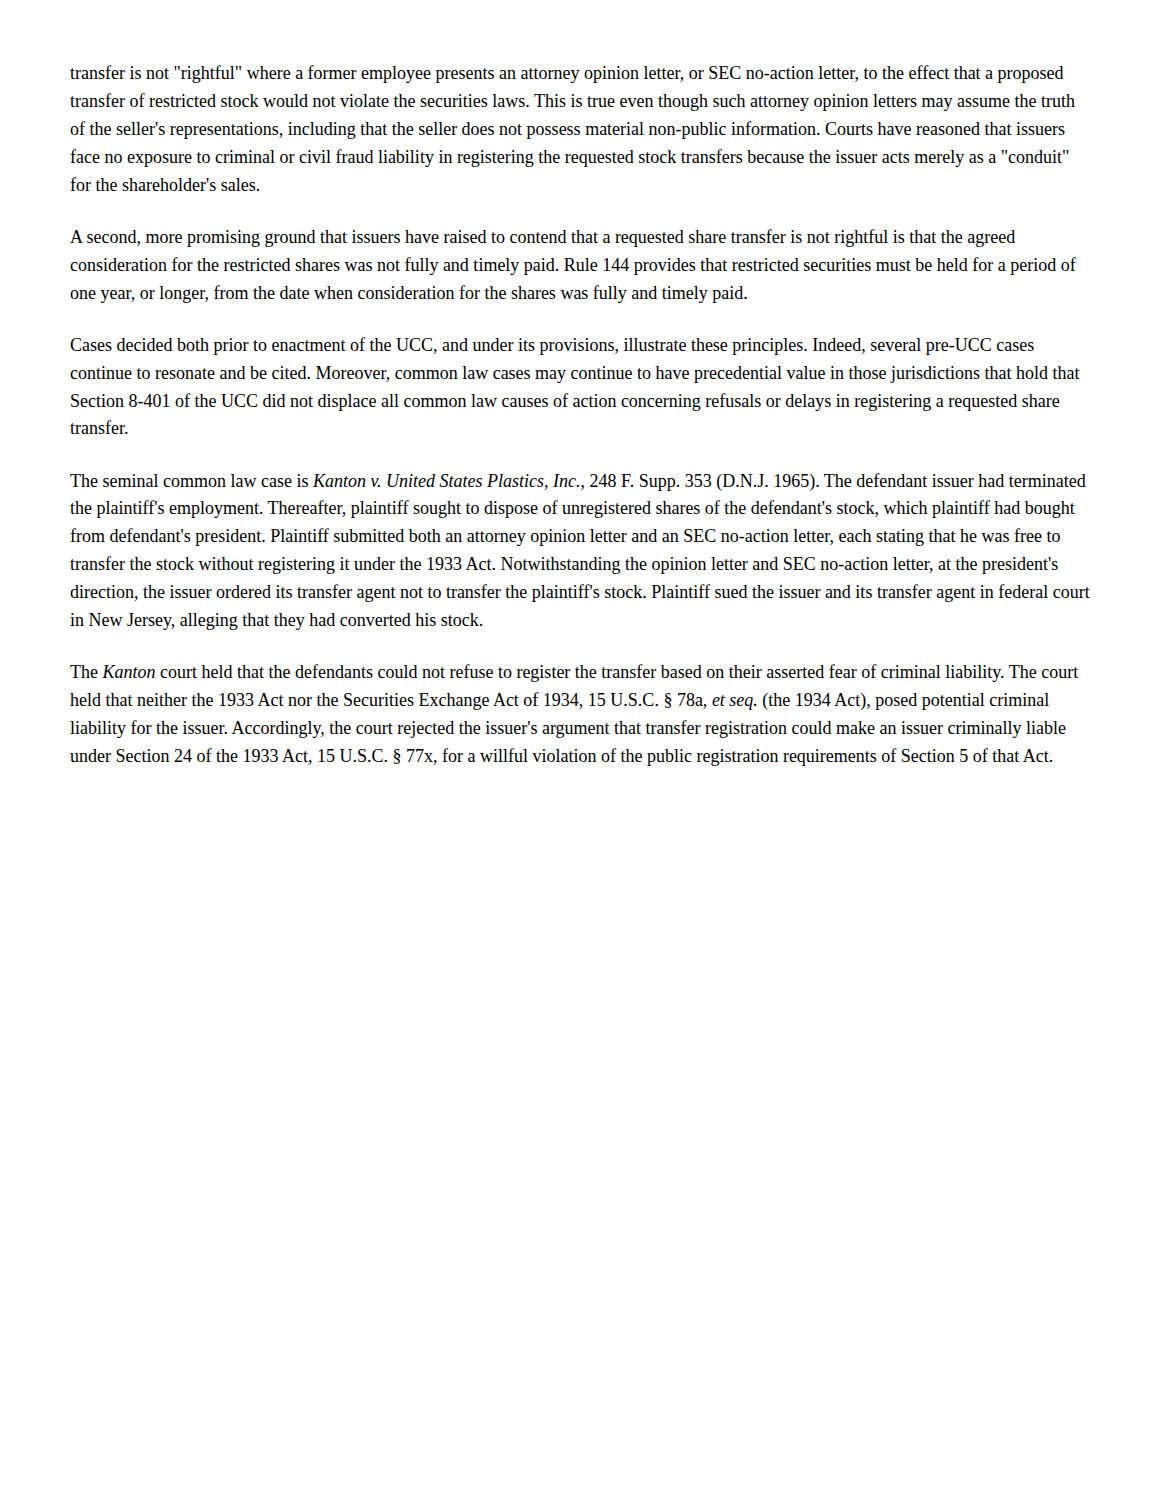transfer is not "rightful" where a former employee presents an attorney opinion letter, or SEC no-action letter, to the effect that a proposed transfer of restricted stock would not violate the securities laws. This is true even though such attorney opinion letters may assume the truth of the seller's representations, including that the seller does not possess material non-public information. Courts have reasoned that issuers face no exposure to criminal or civil fraud liability in registering the requested stock transfers because the issuer acts merely as a "conduit" for the shareholder's sales.
A second, more promising ground that issuers have raised to contend that a requested share transfer is not rightful is that the agreed consideration for the restricted shares was not fully and timely paid. Rule 144 provides that restricted securities must be held for a period of one year, or longer, from the date when consideration for the shares was fully and timely paid.
Cases decided both prior to enactment of the UCC, and under its provisions, illustrate these principles. Indeed, several pre-UCC cases continue to resonate and be cited. Moreover, common law cases may continue to have precedential value in those jurisdictions that hold that Section 8-401 of the UCC did not displace all common law causes of action concerning refusals or delays in registering a requested share transfer.
The seminal common law case is Kanton v. United States Plastics, Inc., 248 F. Supp. 353 (D.N.J. 1965). The defendant issuer had terminated the plaintiff's employment. Thereafter, plaintiff sought to dispose of unregistered shares of the defendant's stock, which plaintiff had bought from defendant's president. Plaintiff submitted both an attorney opinion letter and an SEC no-action letter, each stating that he was free to transfer the stock without registering it under the 1933 Act. Notwithstanding the opinion letter and SEC no-action letter, at the president's direction, the issuer ordered its transfer agent not to transfer the plaintiff's stock. Plaintiff sued the issuer and its transfer agent in federal court in New Jersey, alleging that they had converted his stock.
The Kanton court held that the defendants could not refuse to register the transfer based on their asserted fear of criminal liability. The court held that neither the 1933 Act nor the Securities Exchange Act of 1934, 15 U.S.C. § 78a, et seq. (the 1934 Act), posed potential criminal liability for the issuer. Accordingly, the court rejected the issuer's argument that transfer registration could make an issuer criminally liable under Section 24 of the 1933 Act, 15 U.S.C. § 77x, for a willful violation of the public registration requirements of Section 5 of that Act.